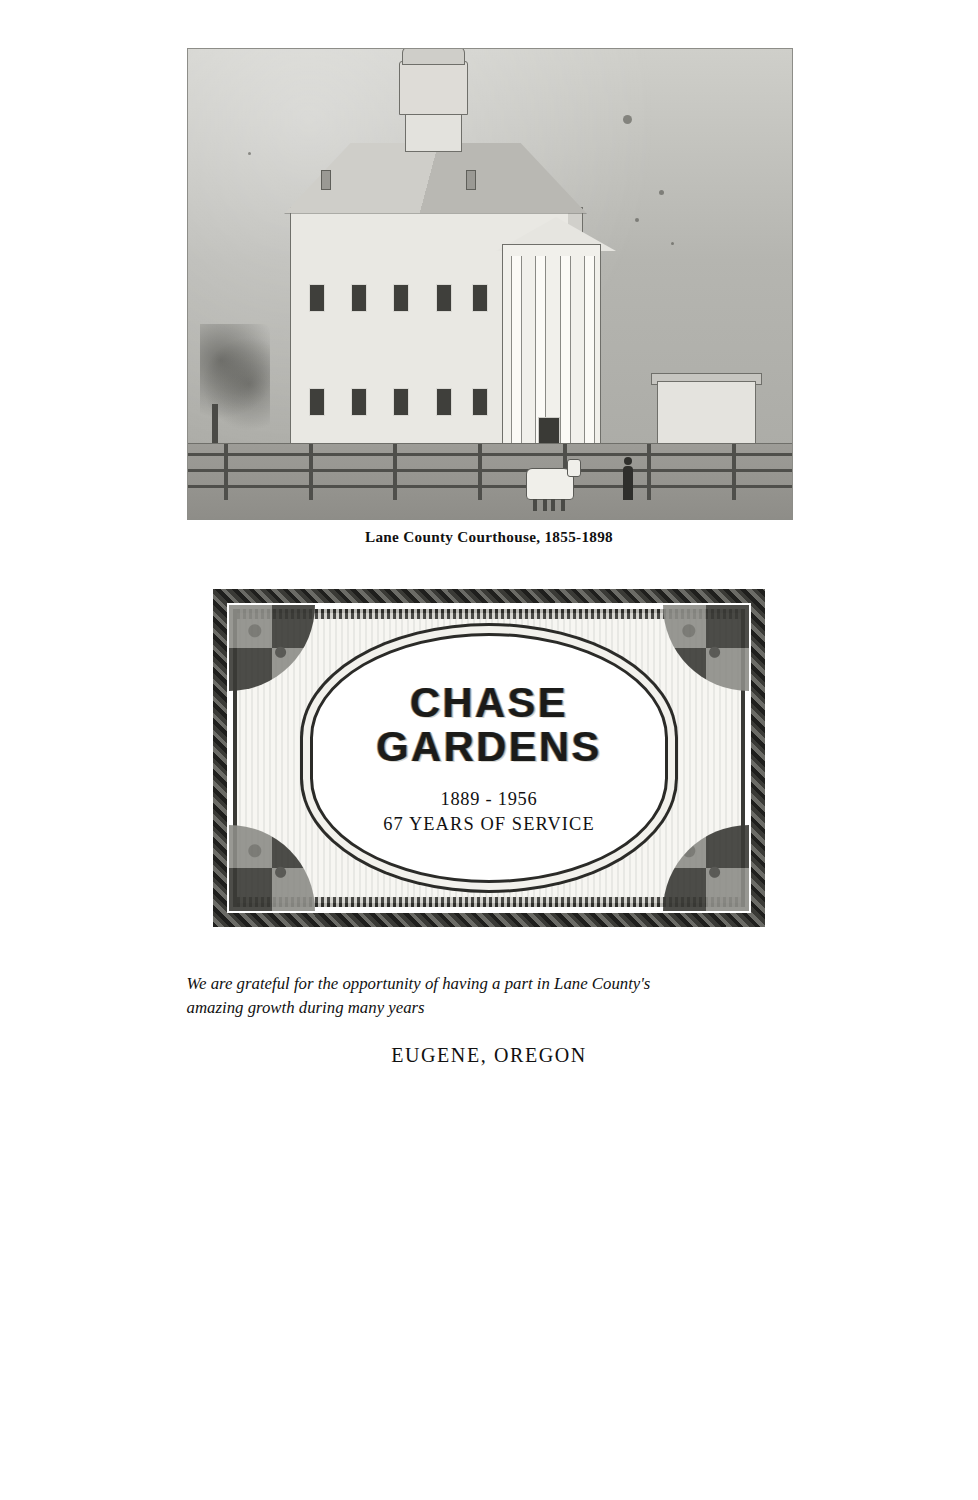Lane County Courthouse, 1855-1898
CHASE GARDENS
1889 - 1956
67 YEARS OF SERVICE
We are grateful for the opportunity of having a part in Lane County's amazing growth during many years
EUGENE, OREGON